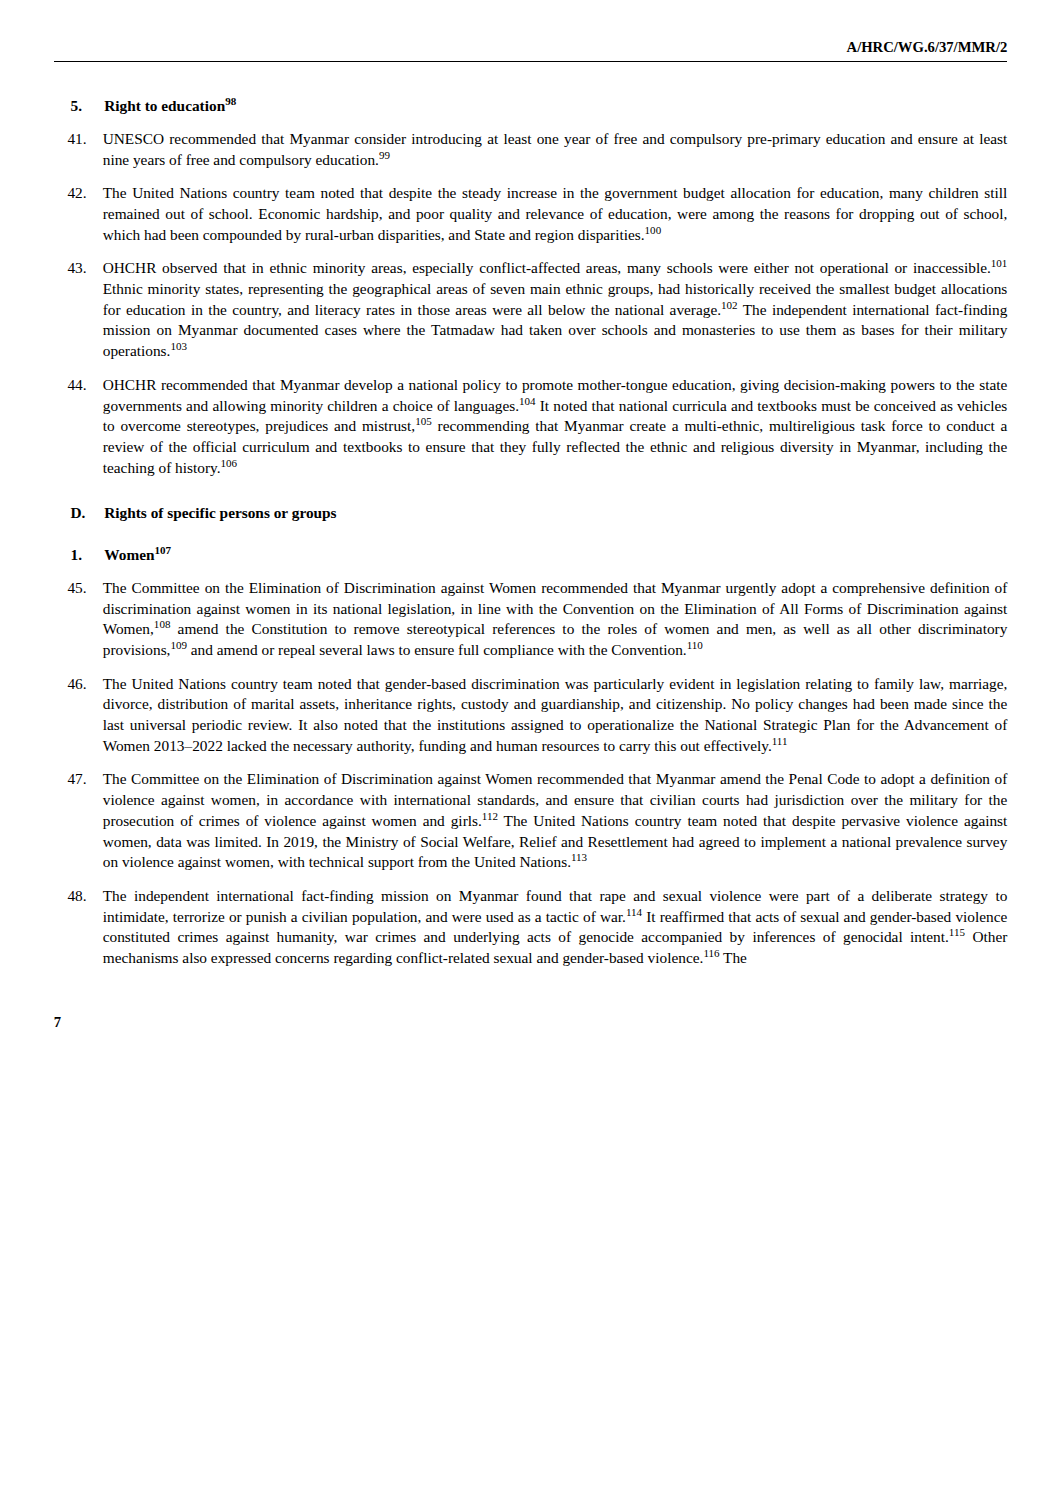A/HRC/WG.6/37/MMR/2
5. Right to education98
41. UNESCO recommended that Myanmar consider introducing at least one year of free and compulsory pre-primary education and ensure at least nine years of free and compulsory education.99
42. The United Nations country team noted that despite the steady increase in the government budget allocation for education, many children still remained out of school. Economic hardship, and poor quality and relevance of education, were among the reasons for dropping out of school, which had been compounded by rural-urban disparities, and State and region disparities.100
43. OHCHR observed that in ethnic minority areas, especially conflict-affected areas, many schools were either not operational or inaccessible.101 Ethnic minority states, representing the geographical areas of seven main ethnic groups, had historically received the smallest budget allocations for education in the country, and literacy rates in those areas were all below the national average.102 The independent international fact-finding mission on Myanmar documented cases where the Tatmadaw had taken over schools and monasteries to use them as bases for their military operations.103
44. OHCHR recommended that Myanmar develop a national policy to promote mother-tongue education, giving decision-making powers to the state governments and allowing minority children a choice of languages.104 It noted that national curricula and textbooks must be conceived as vehicles to overcome stereotypes, prejudices and mistrust,105 recommending that Myanmar create a multi-ethnic, multireligious task force to conduct a review of the official curriculum and textbooks to ensure that they fully reflected the ethnic and religious diversity in Myanmar, including the teaching of history.106
D. Rights of specific persons or groups
1. Women107
45. The Committee on the Elimination of Discrimination against Women recommended that Myanmar urgently adopt a comprehensive definition of discrimination against women in its national legislation, in line with the Convention on the Elimination of All Forms of Discrimination against Women,108 amend the Constitution to remove stereotypical references to the roles of women and men, as well as all other discriminatory provisions,109 and amend or repeal several laws to ensure full compliance with the Convention.110
46. The United Nations country team noted that gender-based discrimination was particularly evident in legislation relating to family law, marriage, divorce, distribution of marital assets, inheritance rights, custody and guardianship, and citizenship. No policy changes had been made since the last universal periodic review. It also noted that the institutions assigned to operationalize the National Strategic Plan for the Advancement of Women 2013–2022 lacked the necessary authority, funding and human resources to carry this out effectively.111
47. The Committee on the Elimination of Discrimination against Women recommended that Myanmar amend the Penal Code to adopt a definition of violence against women, in accordance with international standards, and ensure that civilian courts had jurisdiction over the military for the prosecution of crimes of violence against women and girls.112 The United Nations country team noted that despite pervasive violence against women, data was limited. In 2019, the Ministry of Social Welfare, Relief and Resettlement had agreed to implement a national prevalence survey on violence against women, with technical support from the United Nations.113
48. The independent international fact-finding mission on Myanmar found that rape and sexual violence were part of a deliberate strategy to intimidate, terrorize or punish a civilian population, and were used as a tactic of war.114 It reaffirmed that acts of sexual and gender-based violence constituted crimes against humanity, war crimes and underlying acts of genocide accompanied by inferences of genocidal intent.115 Other mechanisms also expressed concerns regarding conflict-related sexual and gender-based violence.116 The
7